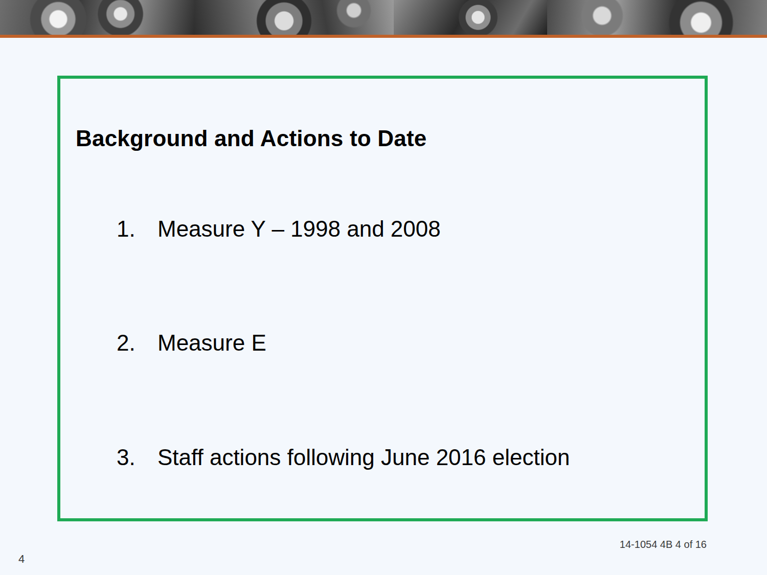Background and Actions to Date
1. Measure Y – 1998 and 2008
2. Measure E
3. Staff actions following June 2016 election
14-1054 4B 4 of 16
4